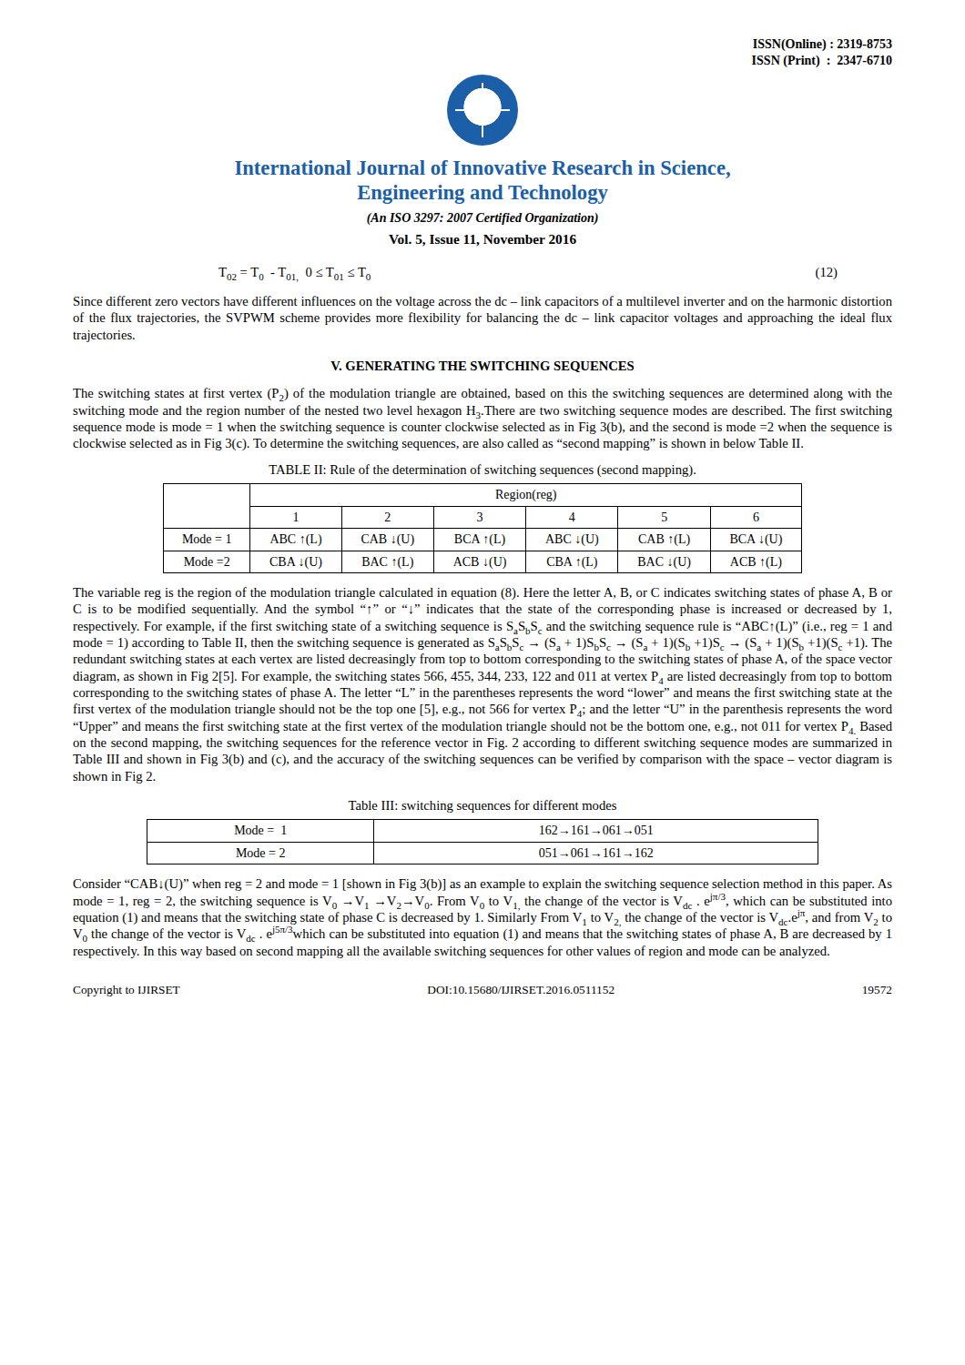ISSN(Online) : 2319-8753
ISSN (Print) : 2347-6710
International Journal of Innovative Research in Science,
Engineering and Technology
(An ISO 3297: 2007 Certified Organization)
Vol. 5, Issue 11, November 2016
T02 = T0 - T01, 0 ≤ T01 ≤ T0 (12)
Since different zero vectors have different influences on the voltage across the dc – link capacitors of a multilevel inverter and on the harmonic distortion of the flux trajectories, the SVPWM scheme provides more flexibility for balancing the dc – link capacitor voltages and approaching the ideal flux trajectories.
V. Generating the Switching Sequences
The switching states at first vertex (P2) of the modulation triangle are obtained, based on this the switching sequences are determined along with the switching mode and the region number of the nested two level hexagon H3.There are two switching sequence modes are described. The first switching sequence mode is mode = 1 when the switching sequence is counter clockwise selected as in Fig 3(b), and the second is mode =2 when the sequence is clockwise selected as in Fig 3(c). To determine the switching sequences, are also called as “second mapping” is shown in below Table II.
TABLE II: Rule of the determination of switching sequences (second mapping).
| | Region(reg) |
| 1 | 2 | 3 | 4 | 5 | 6 |
| Mode = 1 | ABC (L) | CAB (U) | BCA (L) | ABC (U) | CAB (L) | BCA (U) |
| Mode =2 | CBA (U) | BAC (L) | ACB (U) | CBA (L) | BAC (U) | ACB (L) |
The variable reg is the region of the modulation triangle calculated in equation (8). Here the letter A, B, or C indicates switching states of phase A, B or C is to be modified sequentially. And the symbol “↑” or “↓” indicates that the state of the corresponding phase is increased or decreased by 1, respectively. For example, if the first switching state of a switching sequence is SaSbSc and the switching sequence rule is “ABC↑(L)” (i.e., reg = 1 and mode = 1) according to Table II, then the switching sequence is generated as SaSbSc → (Sa + 1)SbSc → (Sa + 1)(Sb +1)Sc → (Sa + 1)(Sb +1)(Sc +1). The redundant switching states at each vertex are listed decreasingly from top to bottom corresponding to the switching states of phase A, of the space vector diagram, as shown in Fig 2[5]. For example, the switching states 566, 455, 344, 233, 122 and 011 at vertex P4 are listed decreasingly from top to bottom corresponding to the switching states of phase A. The letter “L” in the parentheses represents the word “lower” and means the first switching state at the first vertex of the modulation triangle should not be the top one [5], e.g., not 566 for vertex P4; and the letter “U” in the parenthesis represents the word “Upper” and means the first switching state at the first vertex of the modulation triangle should not be the bottom one, e.g., not 011 for vertex P4. Based on the second mapping, the switching sequences for the reference vector in Fig. 2 according to different switching sequence modes are summarized in Table III and shown in Fig 3(b) and (c), and the accuracy of the switching sequences can be verified by comparison with the space – vector diagram is shown in Fig 2.
Table III: switching sequences for different modes
| Mode = 1 | 162→161→061→051 |
| Mode = 2 | 051→061→161→162 |
Consider “CAB↓(U)” when reg = 2 and mode = 1 [shown in Fig 3(b)] as an example to explain the switching sequence selection method in this paper. As mode = 1, reg = 2, the switching sequence is V0 →V1 →V2→V0. From V0 to V1, the change of the vector is Vdc . ejπ/3, which can be substituted into equation (1) and means that the switching state of phase C is decreased by 1. Similarly From V1 to V2, the change of the vector is Vdc.ejπ, and from V2 to V0 the change of the vector is Vdc . ej5π/3which can be substituted into equation (1) and means that the switching states of phase A, B are decreased by 1 respectively. In this way based on second mapping all the available switching sequences for other values of region and mode can be analyzed.
Copyright to IJIRSET DOI:10.15680/IJIRSET.2016.0511152 19572